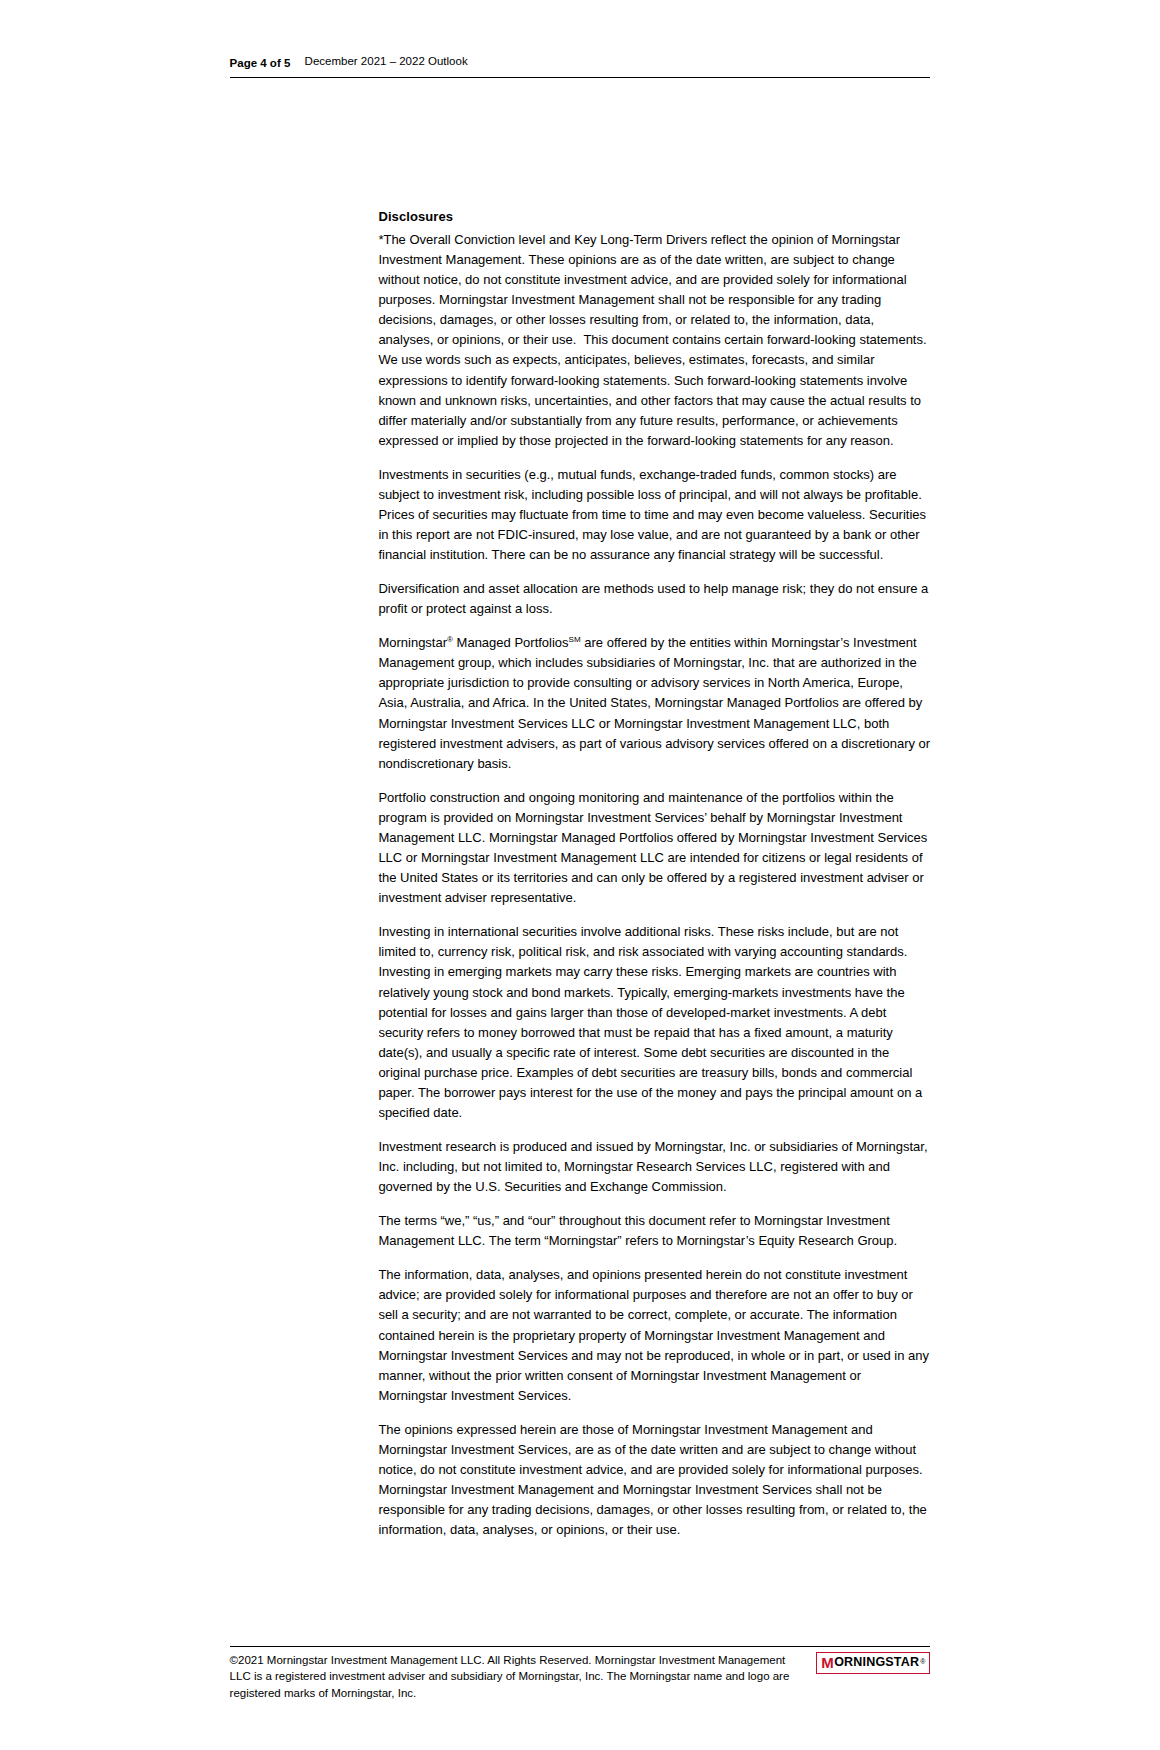Page 4 of 5
December 2021 – 2022 Outlook
Disclosures
*The Overall Conviction level and Key Long-Term Drivers reflect the opinion of Morningstar Investment Management. These opinions are as of the date written, are subject to change without notice, do not constitute investment advice, and are provided solely for informational purposes. Morningstar Investment Management shall not be responsible for any trading decisions, damages, or other losses resulting from, or related to, the information, data, analyses, or opinions, or their use. This document contains certain forward-looking statements. We use words such as expects, anticipates, believes, estimates, forecasts, and similar expressions to identify forward-looking statements. Such forward-looking statements involve known and unknown risks, uncertainties, and other factors that may cause the actual results to differ materially and/or substantially from any future results, performance, or achievements expressed or implied by those projected in the forward-looking statements for any reason.
Investments in securities (e.g., mutual funds, exchange-traded funds, common stocks) are subject to investment risk, including possible loss of principal, and will not always be profitable. Prices of securities may fluctuate from time to time and may even become valueless. Securities in this report are not FDIC-insured, may lose value, and are not guaranteed by a bank or other financial institution. There can be no assurance any financial strategy will be successful.
Diversification and asset allocation are methods used to help manage risk; they do not ensure a profit or protect against a loss.
Morningstar® Managed PortfoliosSM are offered by the entities within Morningstar’s Investment Management group, which includes subsidiaries of Morningstar, Inc. that are authorized in the appropriate jurisdiction to provide consulting or advisory services in North America, Europe, Asia, Australia, and Africa. In the United States, Morningstar Managed Portfolios are offered by Morningstar Investment Services LLC or Morningstar Investment Management LLC, both registered investment advisers, as part of various advisory services offered on a discretionary or nondiscretionary basis.
Portfolio construction and ongoing monitoring and maintenance of the portfolios within the program is provided on Morningstar Investment Services’ behalf by Morningstar Investment Management LLC. Morningstar Managed Portfolios offered by Morningstar Investment Services LLC or Morningstar Investment Management LLC are intended for citizens or legal residents of the United States or its territories and can only be offered by a registered investment adviser or investment adviser representative.
Investing in international securities involve additional risks. These risks include, but are not limited to, currency risk, political risk, and risk associated with varying accounting standards. Investing in emerging markets may carry these risks. Emerging markets are countries with relatively young stock and bond markets. Typically, emerging-markets investments have the potential for losses and gains larger than those of developed-market investments. A debt security refers to money borrowed that must be repaid that has a fixed amount, a maturity date(s), and usually a specific rate of interest. Some debt securities are discounted in the original purchase price. Examples of debt securities are treasury bills, bonds and commercial paper. The borrower pays interest for the use of the money and pays the principal amount on a specified date.
Investment research is produced and issued by Morningstar, Inc. or subsidiaries of Morningstar, Inc. including, but not limited to, Morningstar Research Services LLC, registered with and governed by the U.S. Securities and Exchange Commission.
The terms “we,” “us,” and “our” throughout this document refer to Morningstar Investment Management LLC. The term “Morningstar” refers to Morningstar’s Equity Research Group.
The information, data, analyses, and opinions presented herein do not constitute investment advice; are provided solely for informational purposes and therefore are not an offer to buy or sell a security; and are not warranted to be correct, complete, or accurate. The information contained herein is the proprietary property of Morningstar Investment Management and Morningstar Investment Services and may not be reproduced, in whole or in part, or used in any manner, without the prior written consent of Morningstar Investment Management or Morningstar Investment Services.
The opinions expressed herein are those of Morningstar Investment Management and Morningstar Investment Services, are as of the date written and are subject to change without notice, do not constitute investment advice, and are provided solely for informational purposes. Morningstar Investment Management and Morningstar Investment Services shall not be responsible for any trading decisions, damages, or other losses resulting from, or related to, the information, data, analyses, or opinions, or their use.
©2021 Morningstar Investment Management LLC. All Rights Reserved. Morningstar Investment Management LLC is a registered investment adviser and subsidiary of Morningstar, Inc. The Morningstar name and logo are registered marks of Morningstar, Inc.
MORNINGSTAR®